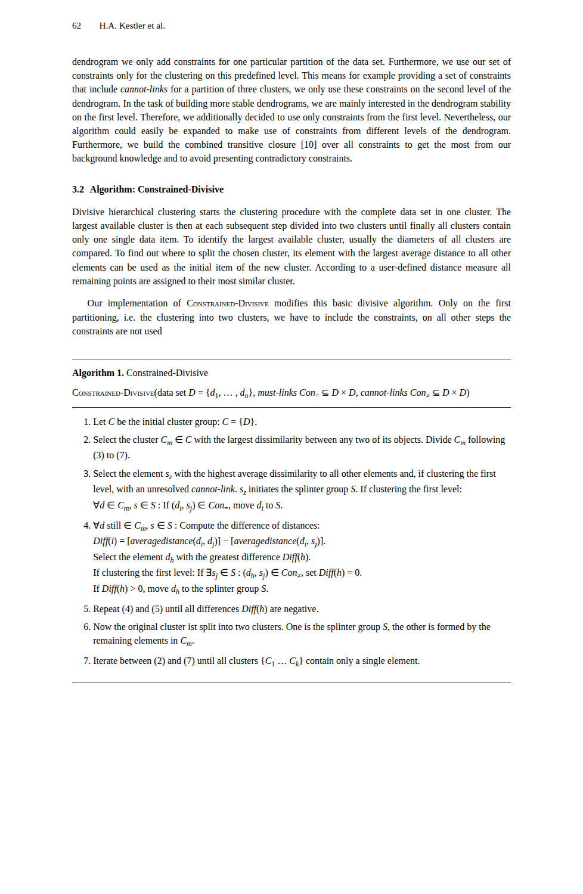62 H.A. Kestler et al.
dendrogram we only add constraints for one particular partition of the data set. Furthermore, we use our set of constraints only for the clustering on this predefined level. This means for example providing a set of constraints that include cannot-links for a partition of three clusters, we only use these constraints on the second level of the dendrogram. In the task of building more stable dendrograms, we are mainly interested in the dendrogram stability on the first level. Therefore, we additionally decided to use only constraints from the first level. Nevertheless, our algorithm could easily be expanded to make use of constraints from different levels of the dendrogram. Furthermore, we build the combined transitive closure [10] over all constraints to get the most from our background knowledge and to avoid presenting contradictory constraints.
3.2 Algorithm: Constrained-Divisive
Divisive hierarchical clustering starts the clustering procedure with the complete data set in one cluster. The largest available cluster is then at each subsequent step divided into two clusters until finally all clusters contain only one single data item. To identify the largest available cluster, usually the diameters of all clusters are compared. To find out where to split the chosen cluster, its element with the largest average distance to all other elements can be used as the initial item of the new cluster. According to a user-defined distance measure all remaining points are assigned to their most similar cluster.
Our implementation of Constrained-Divisive modifies this basic divisive algorithm. Only on the first partitioning, i.e. the clustering into two clusters, we have to include the constraints, on all other steps the constraints are not used
Algorithm 1. Constrained-Divisive
Constrained-Divisive(data set D = {d1, … , dn}, must-links Con= ⊆ D × D, cannot-links Con≠ ⊆ D × D)
Let C be the initial cluster group: C = {D}.
Select the cluster Cm ∈ C with the largest dissimilarity between any two of its objects. Divide Cm following (3) to (7).
Select the element sz with the highest average dissimilarity to all other elements and, if clustering the first level, with an unresolved cannot-link. sz initiates the splinter group S. If clustering the first level:
∀d ∈ Cm, s ∈ S : If (di, sj) ∈ Con=, move di to S.
∀d still ∈ Cm, s ∈ S : Compute the difference of distances:
Diff(i) = [averagedistance(di, dj)] − [averagedistance(di, sj)].
Select the element dh with the greatest difference Diff(h).
If clustering the first level: If ∃sj ∈ S : (dh, sj) ∈ Con≠, set Diff(h) = 0.
If Diff(h) > 0, move dh to the splinter group S.
Repeat (4) and (5) until all differences Diff(h) are negative.
Now the original cluster ist split into two clusters. One is the splinter group S, the other is formed by the remaining elements in Cm.
Iterate between (2) and (7) until all clusters {C1 … Ck} contain only a single element.